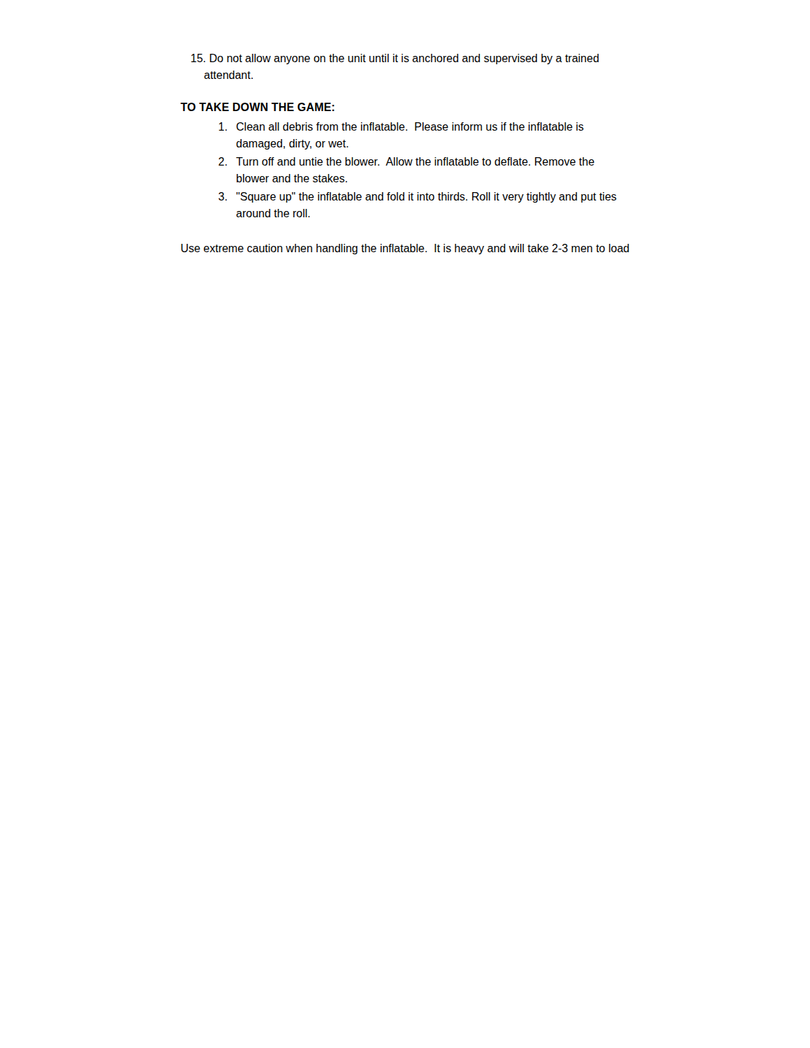15. Do not allow anyone on the unit until it is anchored and supervised by a trained attendant.
TO TAKE DOWN THE GAME:
Clean all debris from the inflatable. Please inform us if the inflatable is damaged, dirty, or wet.
Turn off and untie the blower. Allow the inflatable to deflate. Remove the blower and the stakes.
"Square up" the inflatable and fold it into thirds. Roll it very tightly and put ties around the roll.
Use extreme caution when handling the inflatable. It is heavy and will take 2-3 men to load